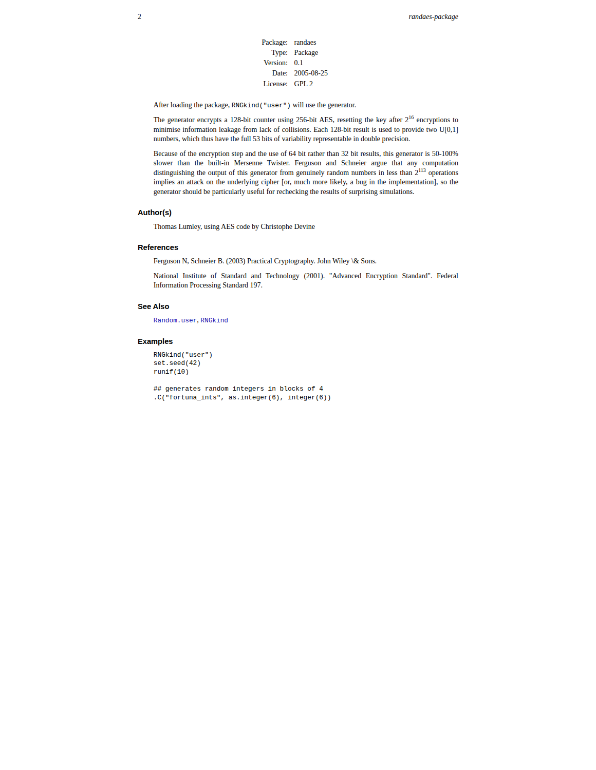2 randaes-package
| Package: | randaes |
| Type: | Package |
| Version: | 0.1 |
| Date: | 2005-08-25 |
| License: | GPL 2 |
After loading the package, RNGkind("user") will use the generator.
The generator encrypts a 128-bit counter using 256-bit AES, resetting the key after 216 encryptions to minimise information leakage from lack of collisions. Each 128-bit result is used to provide two U[0,1] numbers, which thus have the full 53 bits of variability representable in double precision.
Because of the encryption step and the use of 64 bit rather than 32 bit results, this generator is 50-100% slower than the built-in Mersenne Twister. Ferguson and Schneier argue that any computation distinguishing the output of this generator from genuinely random numbers in less than 2113 operations implies an attack on the underlying cipher [or, much more likely, a bug in the implementation], so the generator should be particularly useful for rechecking the results of surprising simulations.
Author(s)
Thomas Lumley, using AES code by Christophe Devine
References
Ferguson N, Schneier B. (2003) Practical Cryptography. John Wiley \& Sons.
National Institute of Standard and Technology (2001). "Advanced Encryption Standard". Federal Information Processing Standard 197.
See Also
Random.user, RNGkind
Examples
RNGkind("user")
set.seed(42)
runif(10)

## generates random integers in blocks of 4
.C("fortuna_ints", as.integer(6), integer(6))